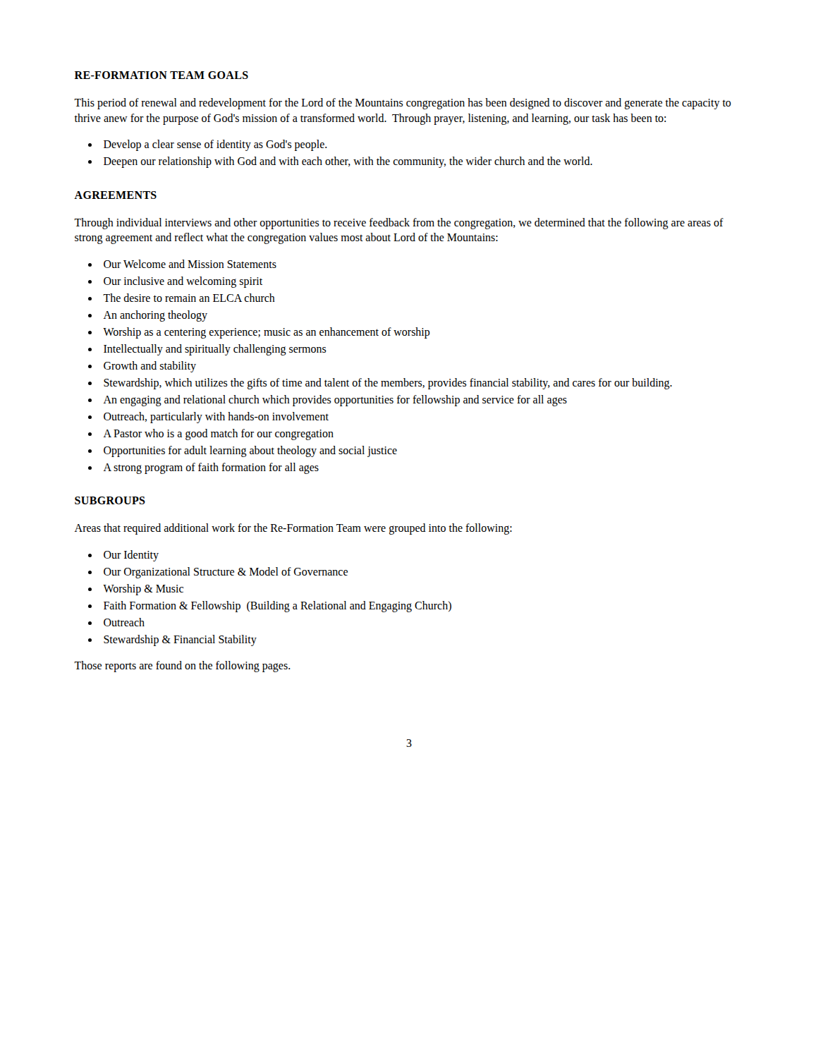RE-FORMATION TEAM GOALS
This period of renewal and redevelopment for the Lord of the Mountains congregation has been designed to discover and generate the capacity to thrive anew for the purpose of God's mission of a transformed world. Through prayer, listening, and learning, our task has been to:
Develop a clear sense of identity as God's people.
Deepen our relationship with God and with each other, with the community, the wider church and the world.
AGREEMENTS
Through individual interviews and other opportunities to receive feedback from the congregation, we determined that the following are areas of strong agreement and reflect what the congregation values most about Lord of the Mountains:
Our Welcome and Mission Statements
Our inclusive and welcoming spirit
The desire to remain an ELCA church
An anchoring theology
Worship as a centering experience; music as an enhancement of worship
Intellectually and spiritually challenging sermons
Growth and stability
Stewardship, which utilizes the gifts of time and talent of the members, provides financial stability, and cares for our building.
An engaging and relational church which provides opportunities for fellowship and service for all ages
Outreach, particularly with hands-on involvement
A Pastor who is a good match for our congregation
Opportunities for adult learning about theology and social justice
A strong program of faith formation for all ages
SUBGROUPS
Areas that required additional work for the Re-Formation Team were grouped into the following:
Our Identity
Our Organizational Structure & Model of Governance
Worship & Music
Faith Formation & Fellowship (Building a Relational and Engaging Church)
Outreach
Stewardship & Financial Stability
Those reports are found on the following pages.
3